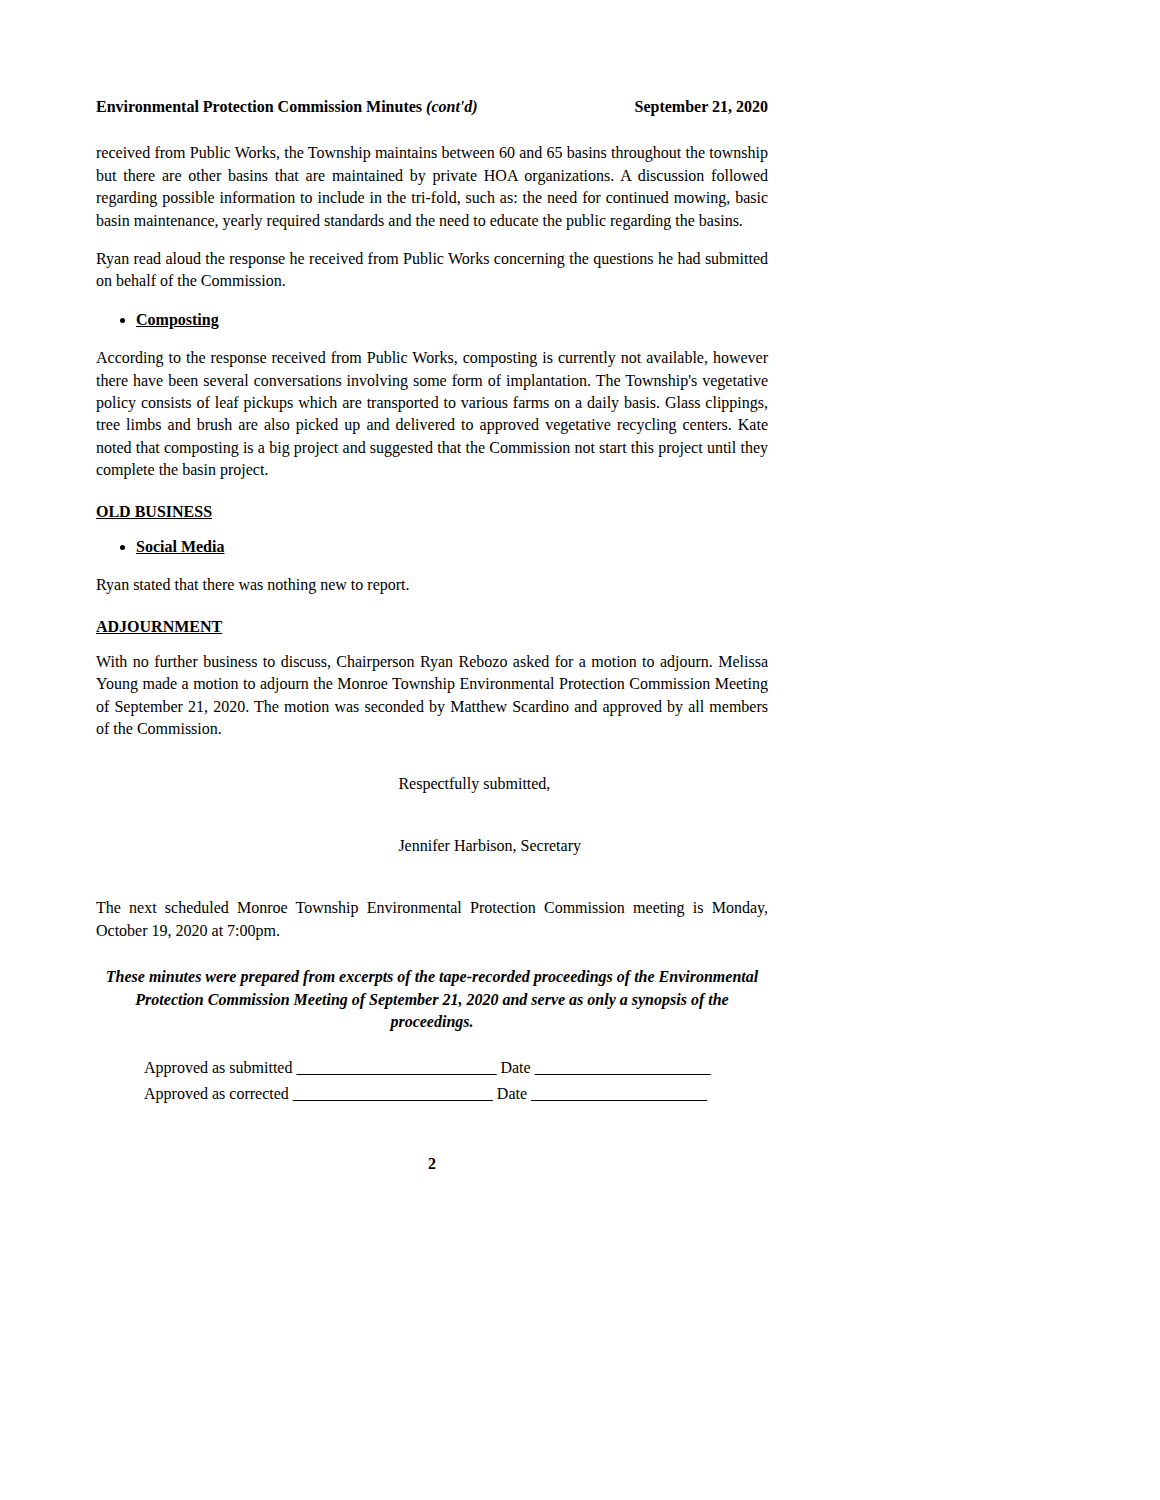Environmental Protection Commission Minutes (cont'd) September 21, 2020
received from Public Works, the Township maintains between 60 and 65 basins throughout the township but there are other basins that are maintained by private HOA organizations. A discussion followed regarding possible information to include in the tri-fold, such as: the need for continued mowing, basic basin maintenance, yearly required standards and the need to educate the public regarding the basins.
Ryan read aloud the response he received from Public Works concerning the questions he had submitted on behalf of the Commission.
Composting
According to the response received from Public Works, composting is currently not available, however there have been several conversations involving some form of implantation. The Township's vegetative policy consists of leaf pickups which are transported to various farms on a daily basis. Glass clippings, tree limbs and brush are also picked up and delivered to approved vegetative recycling centers. Kate noted that composting is a big project and suggested that the Commission not start this project until they complete the basin project.
OLD BUSINESS
Social Media
Ryan stated that there was nothing new to report.
ADJOURNMENT
With no further business to discuss, Chairperson Ryan Rebozo asked for a motion to adjourn. Melissa Young made a motion to adjourn the Monroe Township Environmental Protection Commission Meeting of September 21, 2020. The motion was seconded by Matthew Scardino and approved by all members of the Commission.
Respectfully submitted,
Jennifer Harbison, Secretary
The next scheduled Monroe Township Environmental Protection Commission meeting is Monday, October 19, 2020 at 7:00pm.
These minutes were prepared from excerpts of the tape-recorded proceedings of the Environmental Protection Commission Meeting of September 21, 2020 and serve as only a synopsis of the proceedings.
Approved as submitted _________________________ Date ______________________
Approved as corrected _________________________ Date ______________________
2